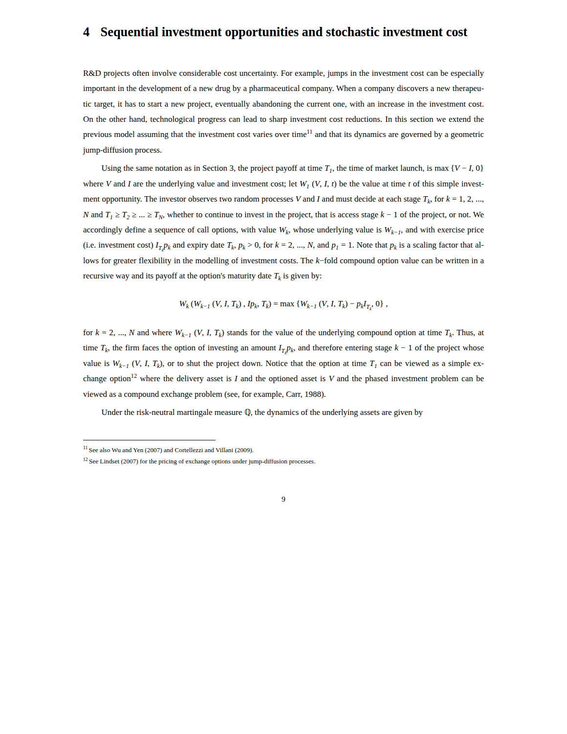4 Sequential investment opportunities and stochastic investment cost
R&D projects often involve considerable cost uncertainty. For example, jumps in the investment cost can be especially important in the development of a new drug by a pharmaceutical company. When a company discovers a new therapeutic target, it has to start a new project, eventually abandoning the current one, with an increase in the investment cost. On the other hand, technological progress can lead to sharp investment cost reductions. In this section we extend the previous model assuming that the investment cost varies over time11 and that its dynamics are governed by a geometric jump-diffusion process.
Using the same notation as in Section 3, the project payoff at time T1, the time of market launch, is max {V − I, 0} where V and I are the underlying value and investment cost; let W1 (V, I, t) be the value at time t of this simple investment opportunity. The investor observes two random processes V and I and must decide at each stage Tk, for k = 1, 2, ..., N and T1 ≥ T2 ≥ ... ≥ TN, whether to continue to invest in the project, that is access stage k − 1 of the project, or not. We accordingly define a sequence of call options, with value Wk, whose underlying value is Wk−1, and with exercise price (i.e. investment cost) ITkpk and expiry date Tk, pk > 0, for k = 2, ..., N, and p1 = 1. Note that pk is a scaling factor that allows for greater flexibility in the modelling of investment costs. The k−fold compound option value can be written in a recursive way and its payoff at the option's maturity date Tk is given by:
Wk (Wk−1 (V, I, Tk) , Ipk, Tk) = max {Wk−1 (V, I, Tk) − pkITk, 0} ,
for k = 2, ..., N and where Wk−1 (V, I, Tk) stands for the value of the underlying compound option at time Tk. Thus, at time Tk, the firm faces the option of investing an amount ITkpk, and therefore entering stage k − 1 of the project whose value is Wk−1 (V, I, Tk), or to shut the project down. Notice that the option at time T1 can be viewed as a simple exchange option12 where the delivery asset is I and the optioned asset is V and the phased investment problem can be viewed as a compound exchange problem (see, for example, Carr, 1988).
Under the risk-neutral martingale measure ℚ, the dynamics of the underlying assets are given by
11See also Wu and Yen (2007) and Cortellezzi and Villani (2009).
12See Lindset (2007) for the pricing of exchange options under jump-diffusion processes.
9